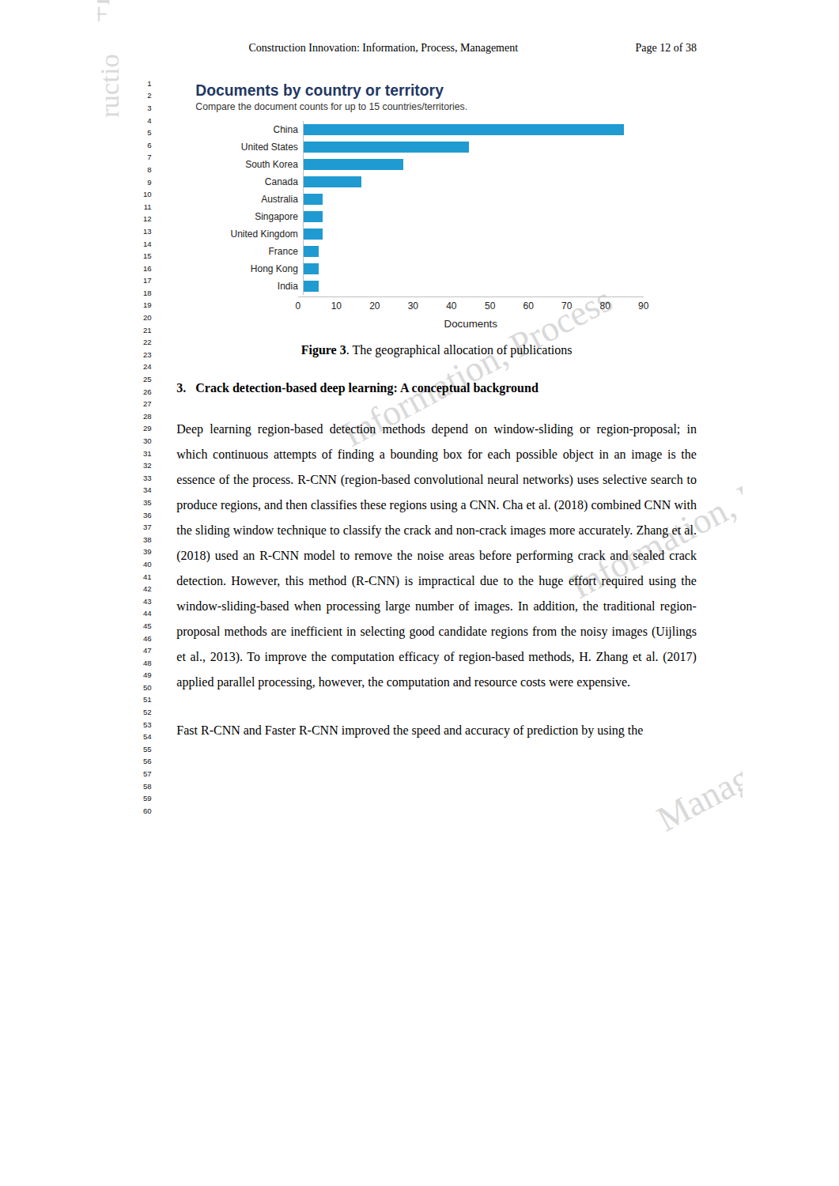+ructio
ructio
Information, Process
Information, Process
Manage
Construction Innovation: Information, Process, Management Page 12 of 38
12345678910 11121314151617181920 21222324252627282930 31323334353637383940 41424344454647484950 51525354555657585960
Documents by country or territory
Compare the document counts for up to 15 countries/territories.
China
United States
South Korea
Canada
Australia
Singapore
United Kingdom
France
Hong Kong
India
0 10 20 30 40 50 60 70 80 90
Documents
Figure 3. The geographical allocation of publications
3. Crack detection-based deep learning: A conceptual background
Deep learning region-based detection methods depend on window-sliding or region-proposal; in which continuous attempts of finding a bounding box for each possible object in an image is the essence of the process. R-CNN (region-based convolutional neural networks) uses selective search to produce regions, and then classifies these regions using a CNN. Cha et al. (2018) combined CNN with the sliding window technique to classify the crack and non-crack images more accurately. Zhang et al. (2018) used an R-CNN model to remove the noise areas before performing crack and sealed crack detection. However, this method (R-CNN) is impractical due to the huge effort required using the window-sliding-based when processing large number of images. In addition, the traditional region-proposal methods are inefficient in selecting good candidate regions from the noisy images (Uijlings et al., 2013). To improve the computation efficacy of region-based methods, H. Zhang et al. (2017) applied parallel processing, however, the computation and resource costs were expensive.
Fast R-CNN and Faster R-CNN improved the speed and accuracy of prediction by using the